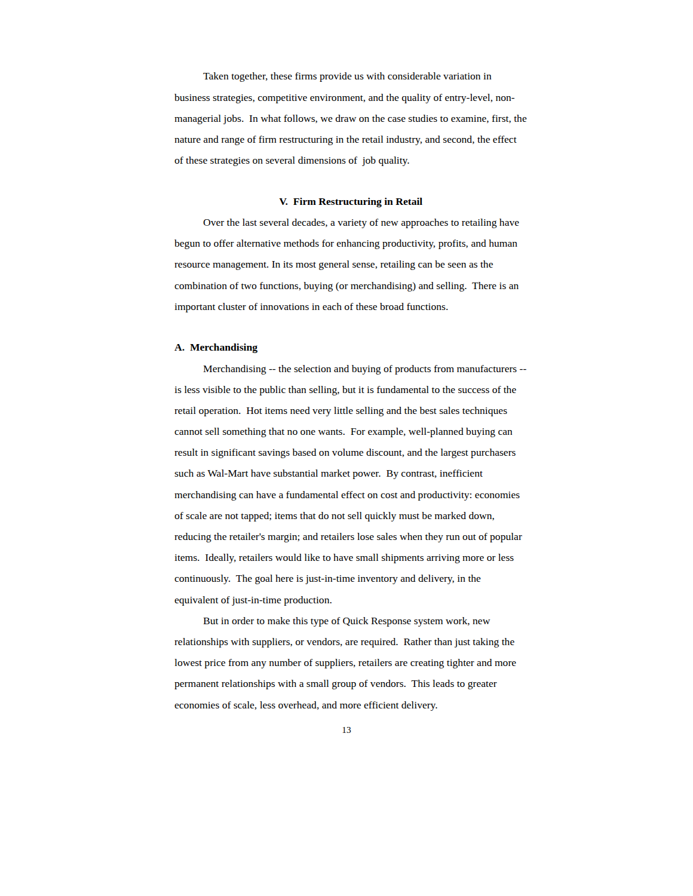Taken together, these firms provide us with considerable variation in business strategies, competitive environment, and the quality of entry-level, non-managerial jobs. In what follows, we draw on the case studies to examine, first, the nature and range of firm restructuring in the retail industry, and second, the effect of these strategies on several dimensions of job quality.
V. Firm Restructuring in Retail
Over the last several decades, a variety of new approaches to retailing have begun to offer alternative methods for enhancing productivity, profits, and human resource management. In its most general sense, retailing can be seen as the combination of two functions, buying (or merchandising) and selling. There is an important cluster of innovations in each of these broad functions.
A. Merchandising
Merchandising -- the selection and buying of products from manufacturers -- is less visible to the public than selling, but it is fundamental to the success of the retail operation. Hot items need very little selling and the best sales techniques cannot sell something that no one wants. For example, well-planned buying can result in significant savings based on volume discount, and the largest purchasers such as Wal-Mart have substantial market power. By contrast, inefficient merchandising can have a fundamental effect on cost and productivity: economies of scale are not tapped; items that do not sell quickly must be marked down, reducing the retailer's margin; and retailers lose sales when they run out of popular items. Ideally, retailers would like to have small shipments arriving more or less continuously. The goal here is just-in-time inventory and delivery, in the equivalent of just-in-time production.
But in order to make this type of Quick Response system work, new relationships with suppliers, or vendors, are required. Rather than just taking the lowest price from any number of suppliers, retailers are creating tighter and more permanent relationships with a small group of vendors. This leads to greater economies of scale, less overhead, and more efficient delivery.
13